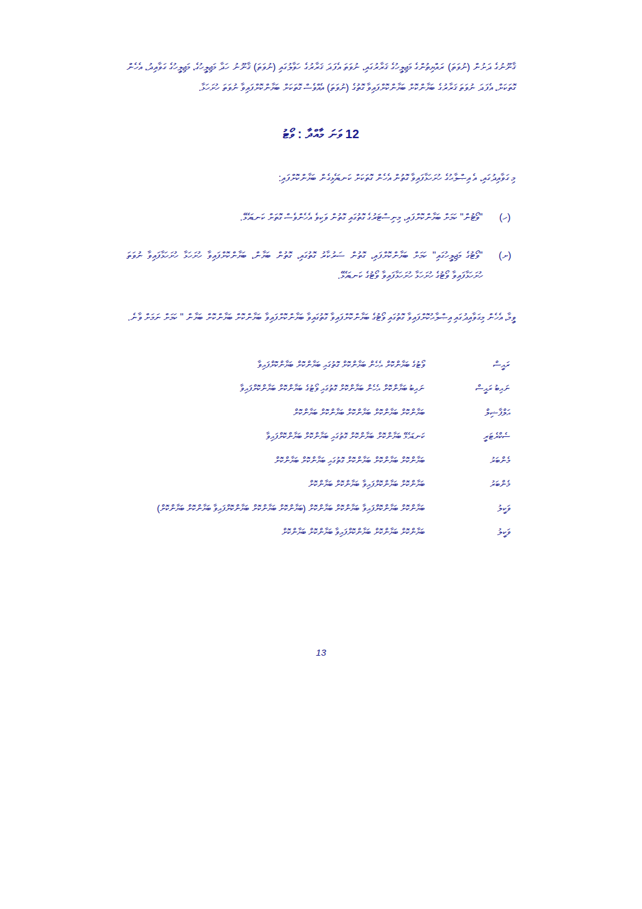ޤާނޫނުގެ ދަށުން (ނުވަތަ) ރައްޔިތުންގެ މަޖިލީހުގެ ޤަރާރުގައި، ނުވަތަ އެފަދަ ޤަރާރުގެ ހަވާލުގައި (ނުވަތަ) ޤާނޫނު ހަދާ މަޖިލީހުގެ، މަޖިލީހުގެ ގަވާއިދު، އެހެން ގޮތަކަށް، އެފަދަ ނުވަތަ ޤަރާރުގެ ބަޔާންކޮށް ބަޔާންކޮށްފައިވާ ގޮތުގެ (ނުވަތަ) އެއްވެސް ގޮތަކަށް ބަޔާންކޮށްފައިވާ ނުވަތަ ހުށަހަޅާ.
12 ވަނަ މާއްދާ : ވޯޓު
މި ގަވާއިދުގައި، އެ އިޞްލާޙުގެ ހުށަހަޅާފައިވާ ގޮތުން އެހެން ގޮތަކަށް ކަނޑައެޅިގެން ބަޔާންކޮށްފައި:
(ހ) "ވޯޓުން" ކަމަށް ބަޔާންކޮށްފައި، މިނިސްޓަރުގެ ގޮތުގައި ގޮތުން ވަކިވެ އެހެންވެސް ގޮތަށް ކަނޑައެޅޭ.
(ށ) "ވޯޓުގެ މަޖިލީހުގައި" ކަމަށް ބަޔާންކޮށްފައި، ގޮތުން ސަރުކާރު ގޮތުގައި، ގޮތުން ބަޔާން، ބަޔާންކޮށްފައިވާ ހުށަހަޅާ ހުށަހަޅާފައިވާ ނުވަތަ ހުށަހަޅާފައިވާ ވޯޓުގެ ހުށަހަޅާ ހުށަހަޅާފައިވާ ވޯޓުގެ ކަނޑައެޅޭ.
ވީމާ، އެހެން މިގަވާއިދުގައި އިޞްލާޙުކޮށްފައިވާ ގޮތުގައި ވޯޓުގެ ބަޔާންކޮށްފައިވާ ގޮތުގައިވާ ބަޔާންކޮށްފައިވާ ބަޔާންކޮށް ބަޔާންކޮށް ބަޔާން " ކަމަށް ނަމަށް ވާނެ.
| ރައީސް | ވޯޓުގެ ބަޔާންކޮށް އެހެން ބަޔާންކޮށް ގޮތުގައި ބަޔާންކޮށް ބަޔާންކޮށްފައިވާ |
| ނައިބު ރައީސް | ނައިބު ބަޔާންކޮށް އެހެން ބަޔާންކޮށް ގޮތުގައި ވޯޓުގެ ބަޔާންކޮށް ބަޔާންކޮށްފައިވާ |
| އަލްފާޟިލް | ބަޔާންކޮށް ބަޔާންކޮށް ބަޔާންކޮށް ބަޔާންކޮށް ބަޔާންކޮށް |
| ސެކްރެޓަރީ | ކަނޑައެޅޭ ބަޔާންކޮށް ބަޔާންކޮށް ގޮތުގައި ބަޔާންކޮށް ބަޔާންކޮށްފައިވާ |
| މެންބަރު | ބަޔާންކޮށް ބަޔާންކޮށް ބަޔާންކޮށް ގޮތުގައި ބަޔާންކޮށް ބަޔާންކޮށް |
| މެންބަރު | ބަޔާންކޮށް ބަޔާންކޮށްފައިވާ ބަޔާންކޮށް ބަޔާންކޮށް |
| ވަކީލު | ބަޔާންކޮށް ބަޔާންކޮށްފައިވާ ބަޔާންކޮށް ބަޔާންކޮށް (ބަޔާންކޮށް ބަޔާންކޮށް ބަޔާންކޮށްފައިވާ ބަޔާންކޮށް ބަޔާންކޮށް) |
| ވަކީލު | ބަޔާންކޮށް ބަޔާންކޮށް ބަޔާންކޮށްފައިވާ ބަޔާންކޮށް ބަޔާންކޮށް |
13